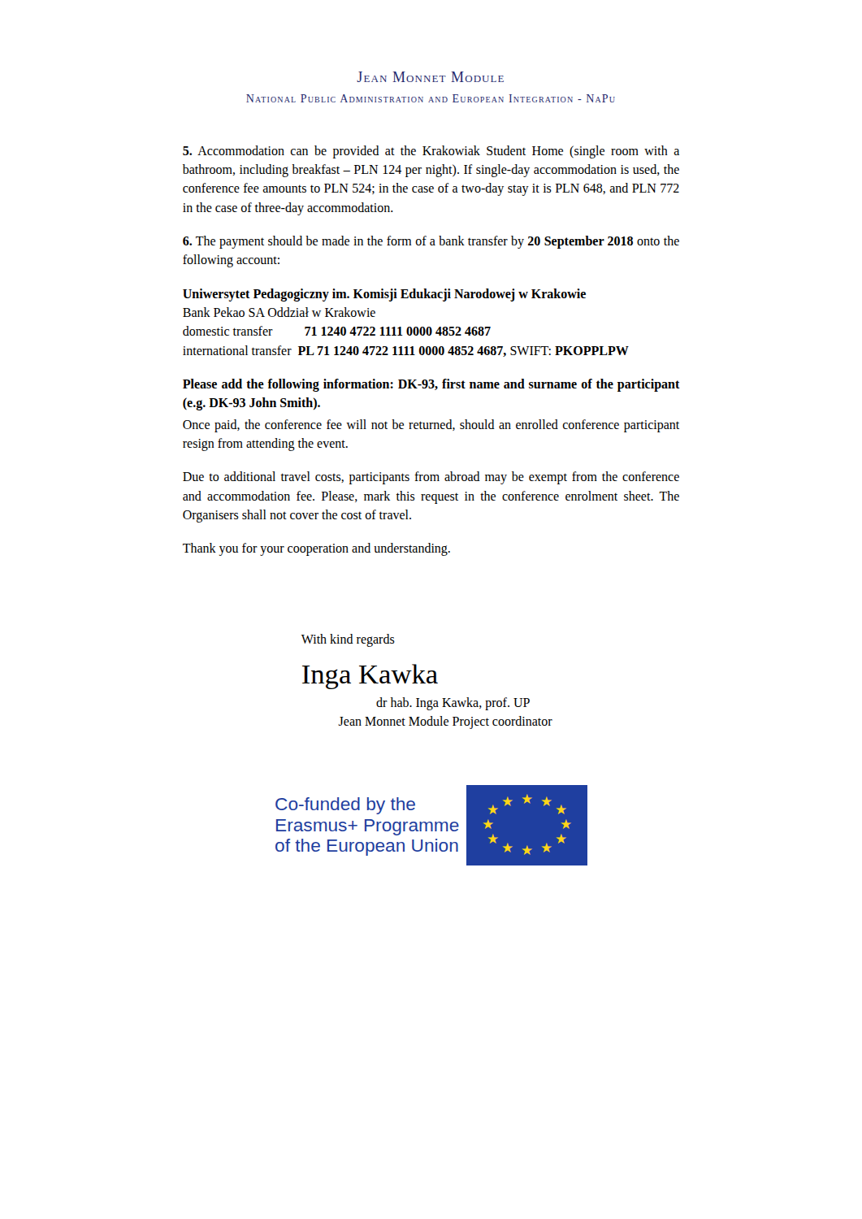Jean Monnet Module
National Public Administration and European Integration - NaPu
5. Accommodation can be provided at the Krakowiak Student Home (single room with a bathroom, including breakfast – PLN 124 per night). If single-day accommodation is used, the conference fee amounts to PLN 524; in the case of a two-day stay it is PLN 648, and PLN 772 in the case of three-day accommodation.
6. The payment should be made in the form of a bank transfer by 20 September 2018 onto the following account:
Uniwersytet Pedagogiczny im. Komisji Edukacji Narodowej w Krakowie
Bank Pekao SA Oddział w Krakowie
domestic transfer 71 1240 4722 1111 0000 4852 4687
international transfer PL 71 1240 4722 1111 0000 4852 4687, SWIFT: PKOPPLPW
Please add the following information: DK-93, first name and surname of the participant (e.g. DK-93 John Smith).
Once paid, the conference fee will not be returned, should an enrolled conference participant resign from attending the event.
Due to additional travel costs, participants from abroad may be exempt from the conference and accommodation fee. Please, mark this request in the conference enrolment sheet. The Organisers shall not cover the cost of travel.
Thank you for your cooperation and understanding.
With kind regards
Inga Kawka
dr hab. Inga Kawka, prof. UP
Jean Monnet Module Project coordinator
Co-funded by the
Erasmus+ Programme
of the European Union
★ ★ ★ ★ ★ ★ ★ ★ ★ ★ ★ ★